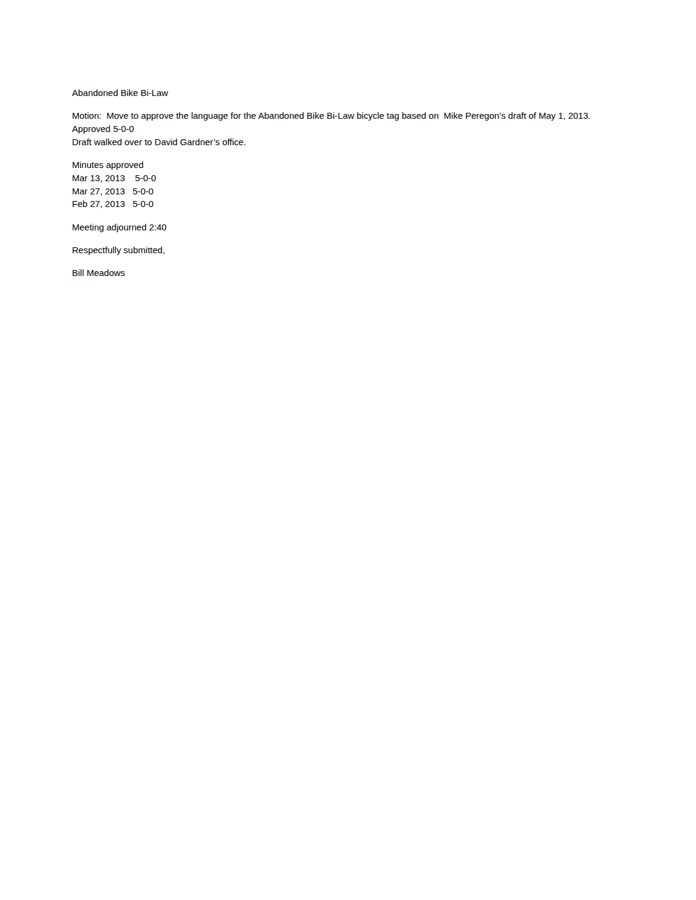Abandoned Bike Bi-Law
Motion: Move to approve the language for the Abandoned Bike Bi-Law bicycle tag based on Mike Peregon’s draft of May 1, 2013. Approved 5-0-0
Draft walked over to David Gardner’s office.
Minutes approved
Mar 13, 2013 5-0-0
Mar 27, 2013 5-0-0
Feb 27, 2013 5-0-0
Meeting adjourned 2:40
Respectfully submitted,
Bill Meadows